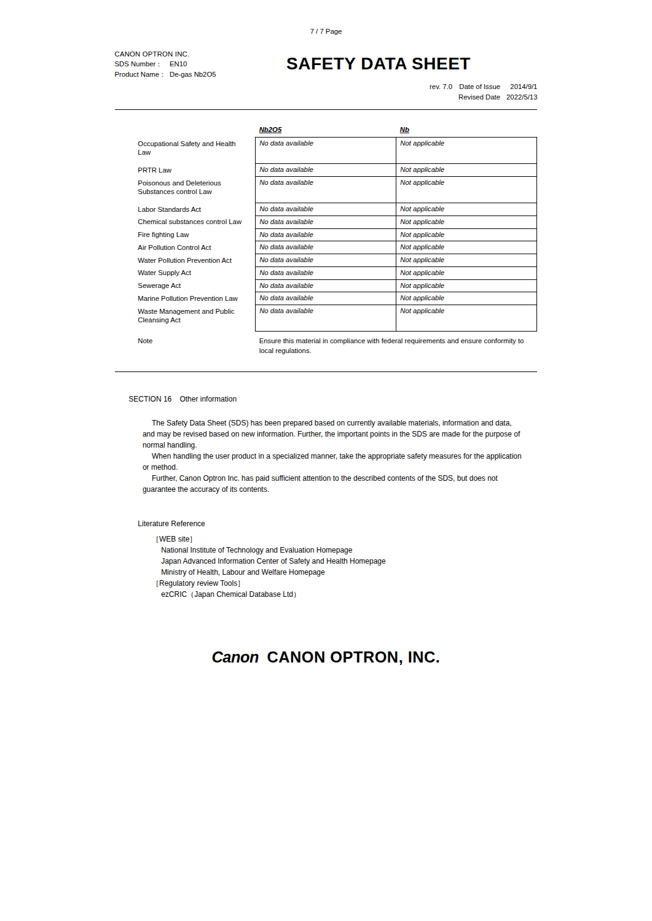7 / 7 Page
CANON OPTRON INC.
| SDS Number： | EN10 |
| Product Name： | De-gas Nb2O5 |
SAFETY DATA SHEET
| rev. 7.0 | Date of Issue | 2014/9/1 |
| | Revised Date | 2022/5/13 |
| | Nb2O5 | Nb |
| Occupational Safety and Health Law | No data available | Not applicable |
| PRTR Law | No data available | Not applicable |
| Poisonous and Deleterious Substances control Law | No data available | Not applicable |
| Labor Standards Act | No data available | Not applicable |
| Chemical substances control Law | No data available | Not applicable |
| Fire fighting Law | No data available | Not applicable |
| Air Pollution Control Act | No data available | Not applicable |
| Water Pollution Prevention Act | No data available | Not applicable |
| Water Supply Act | No data available | Not applicable |
| Sewerage Act | No data available | Not applicable |
| Marine Pollution Prevention Law | No data available | Not applicable |
| Waste Management and Public Cleansing Act | No data available | Not applicable |
| Note | Ensure this material in compliance with federal requirements and ensure conformity to local regulations. |
SECTION 16 Other information
The Safety Data Sheet (SDS) has been prepared based on currently available materials, information and data, and may be revised based on new information. Further, the important points in the SDS are made for the purpose of normal handling.
When handling the user product in a specialized manner, take the appropriate safety measures for the application or method.
Further, Canon Optron Inc. has paid sufficient attention to the described contents of the SDS, but does not guarantee the accuracy of its contents.
Literature Reference
［WEB site］
National Institute of Technology and Evaluation Homepage
Japan Advanced Information Center of Safety and Health Homepage
Ministry of Health, Labour and Welfare Homepage
［Regulatory review Tools］
ezCRIC（Japan Chemical Database Ltd）
Canon CANON OPTRON, INC.